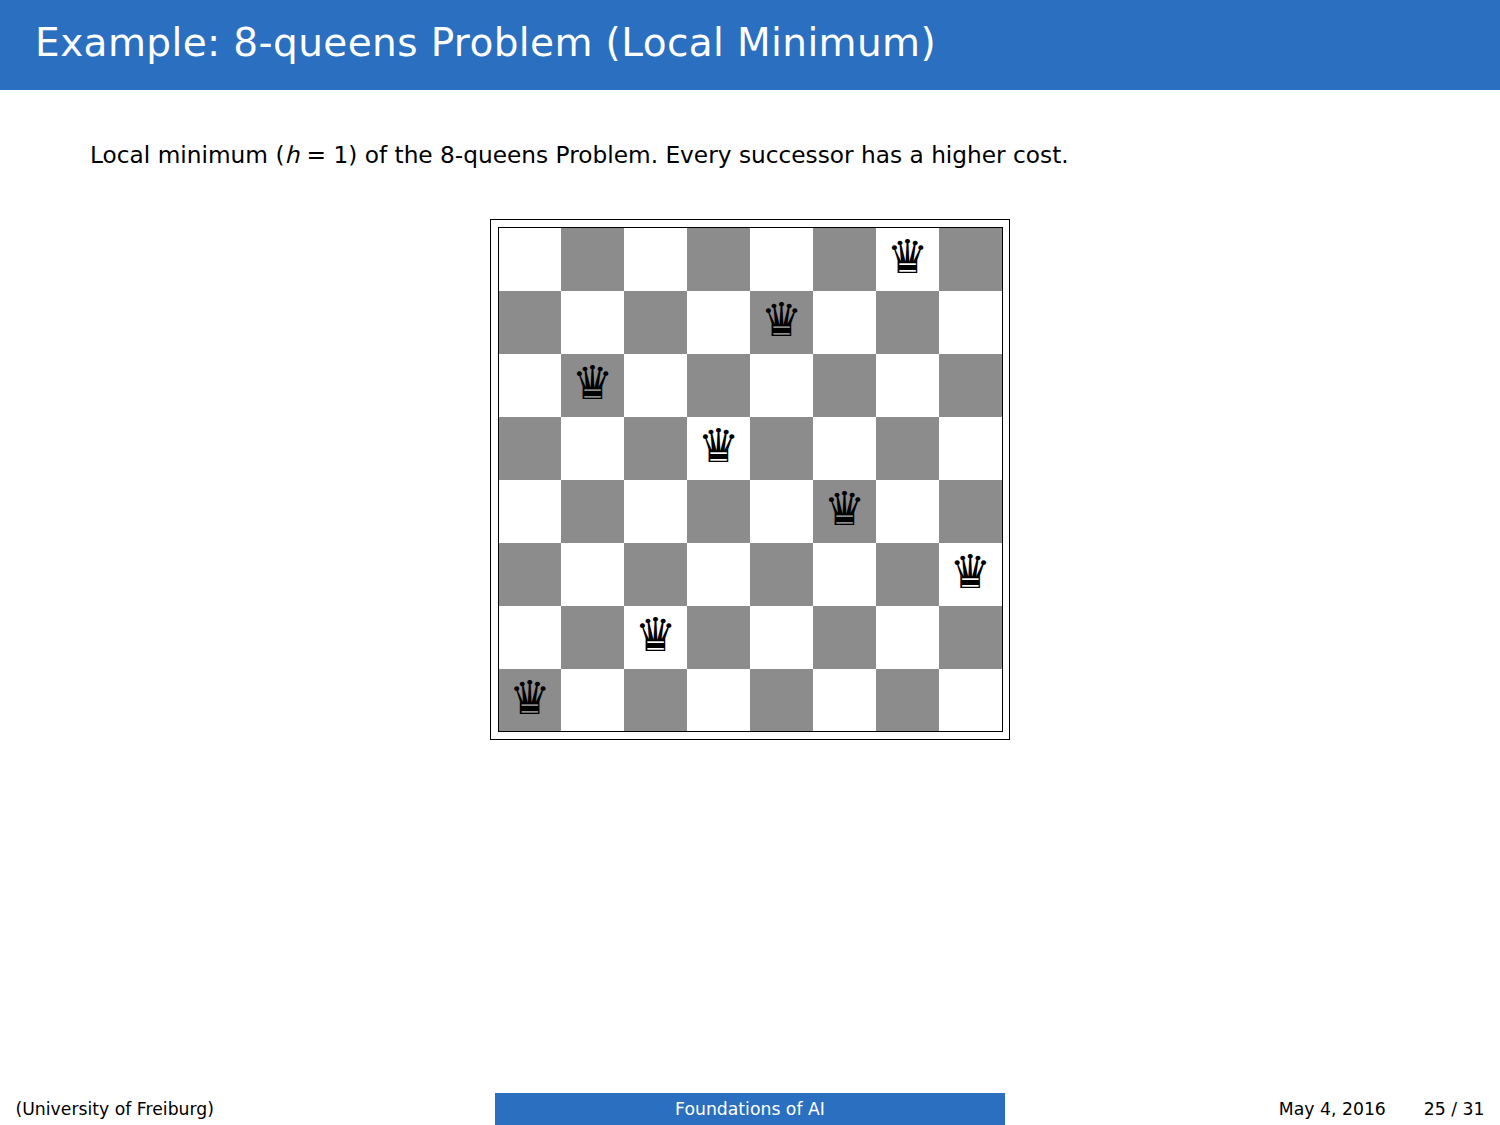Example: 8-queens Problem (Local Minimum)
Local minimum (h = 1) of the 8-queens Problem. Every successor has a higher cost.
| | | | | | | ♛ | |
| | | | | ♛ | | | |
| | ♛ | | | | | | |
| | | | ♛ | | | | |
| | | | | | ♛ | | |
| | | | | | | | ♛ |
| | | ♛ | | | | | |
| ♛ | | | | | | | |
(University of Freiburg)
Foundations of AI
May 4, 201625 / 31